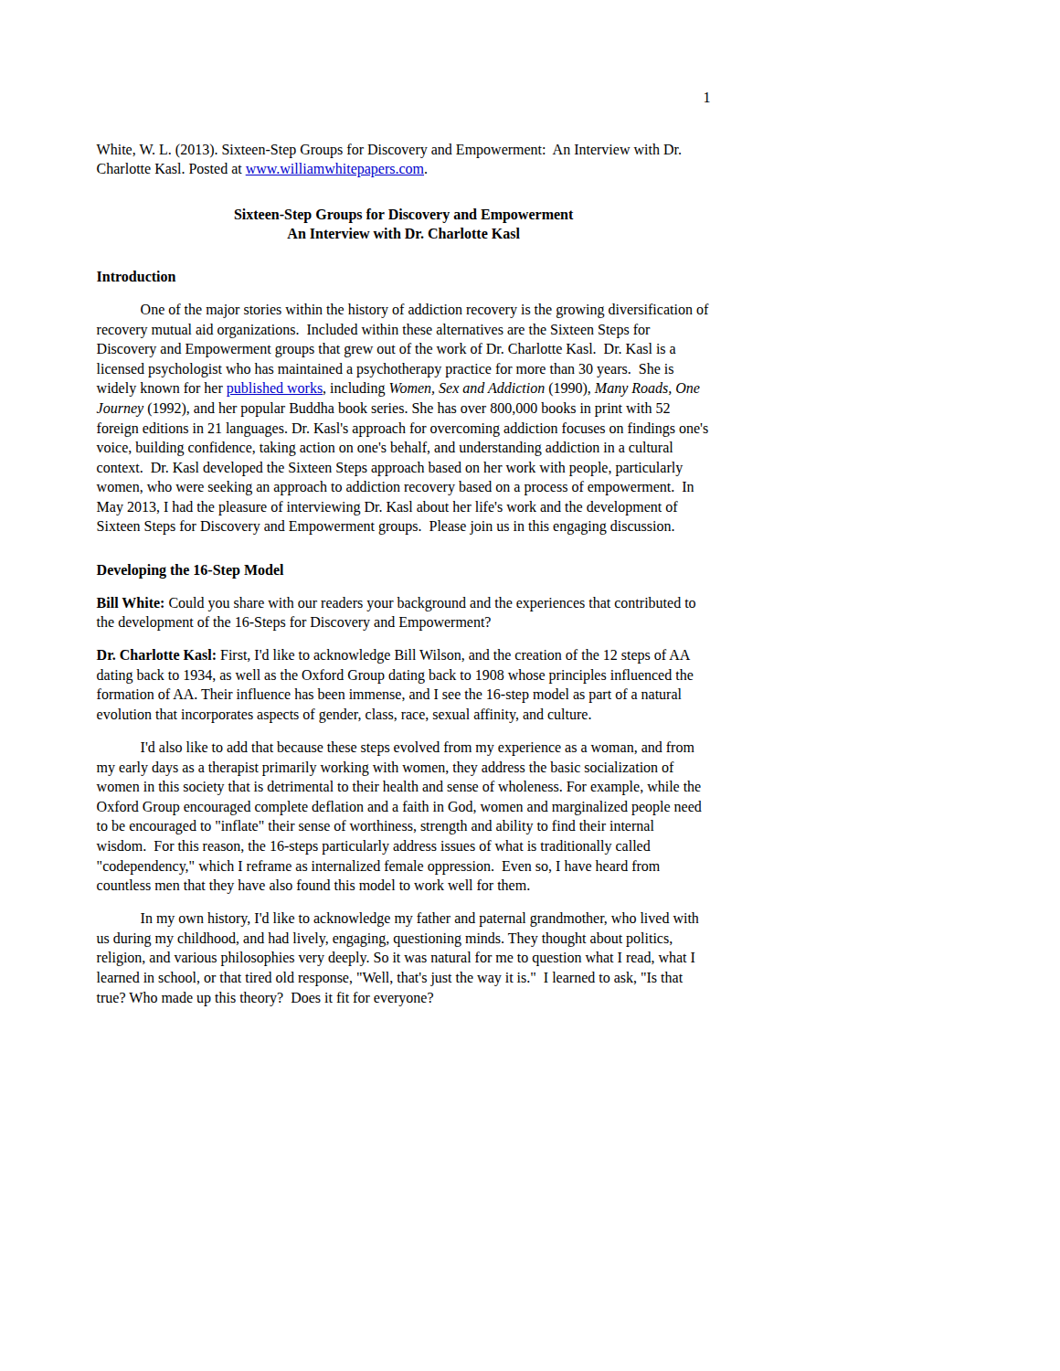1
White, W. L. (2013). Sixteen-Step Groups for Discovery and Empowerment: An Interview with Dr. Charlotte Kasl. Posted at www.williamwhitepapers.com.
Sixteen-Step Groups for Discovery and Empowerment An Interview with Dr. Charlotte Kasl
Introduction
One of the major stories within the history of addiction recovery is the growing diversification of recovery mutual aid organizations. Included within these alternatives are the Sixteen Steps for Discovery and Empowerment groups that grew out of the work of Dr. Charlotte Kasl. Dr. Kasl is a licensed psychologist who has maintained a psychotherapy practice for more than 30 years. She is widely known for her published works, including Women, Sex and Addiction (1990), Many Roads, One Journey (1992), and her popular Buddha book series. She has over 800,000 books in print with 52 foreign editions in 21 languages. Dr. Kasl's approach for overcoming addiction focuses on findings one's voice, building confidence, taking action on one's behalf, and understanding addiction in a cultural context. Dr. Kasl developed the Sixteen Steps approach based on her work with people, particularly women, who were seeking an approach to addiction recovery based on a process of empowerment. In May 2013, I had the pleasure of interviewing Dr. Kasl about her life's work and the development of Sixteen Steps for Discovery and Empowerment groups. Please join us in this engaging discussion.
Developing the 16-Step Model
Bill White: Could you share with our readers your background and the experiences that contributed to the development of the 16-Steps for Discovery and Empowerment?
Dr. Charlotte Kasl: First, I'd like to acknowledge Bill Wilson, and the creation of the 12 steps of AA dating back to 1934, as well as the Oxford Group dating back to 1908 whose principles influenced the formation of AA. Their influence has been immense, and I see the 16-step model as part of a natural evolution that incorporates aspects of gender, class, race, sexual affinity, and culture.
I'd also like to add that because these steps evolved from my experience as a woman, and from my early days as a therapist primarily working with women, they address the basic socialization of women in this society that is detrimental to their health and sense of wholeness. For example, while the Oxford Group encouraged complete deflation and a faith in God, women and marginalized people need to be encouraged to "inflate" their sense of worthiness, strength and ability to find their internal wisdom. For this reason, the 16-steps particularly address issues of what is traditionally called "codependency," which I reframe as internalized female oppression. Even so, I have heard from countless men that they have also found this model to work well for them.
In my own history, I'd like to acknowledge my father and paternal grandmother, who lived with us during my childhood, and had lively, engaging, questioning minds. They thought about politics, religion, and various philosophies very deeply. So it was natural for me to question what I read, what I learned in school, or that tired old response, "Well, that's just the way it is." I learned to ask, "Is that true? Who made up this theory? Does it fit for everyone?